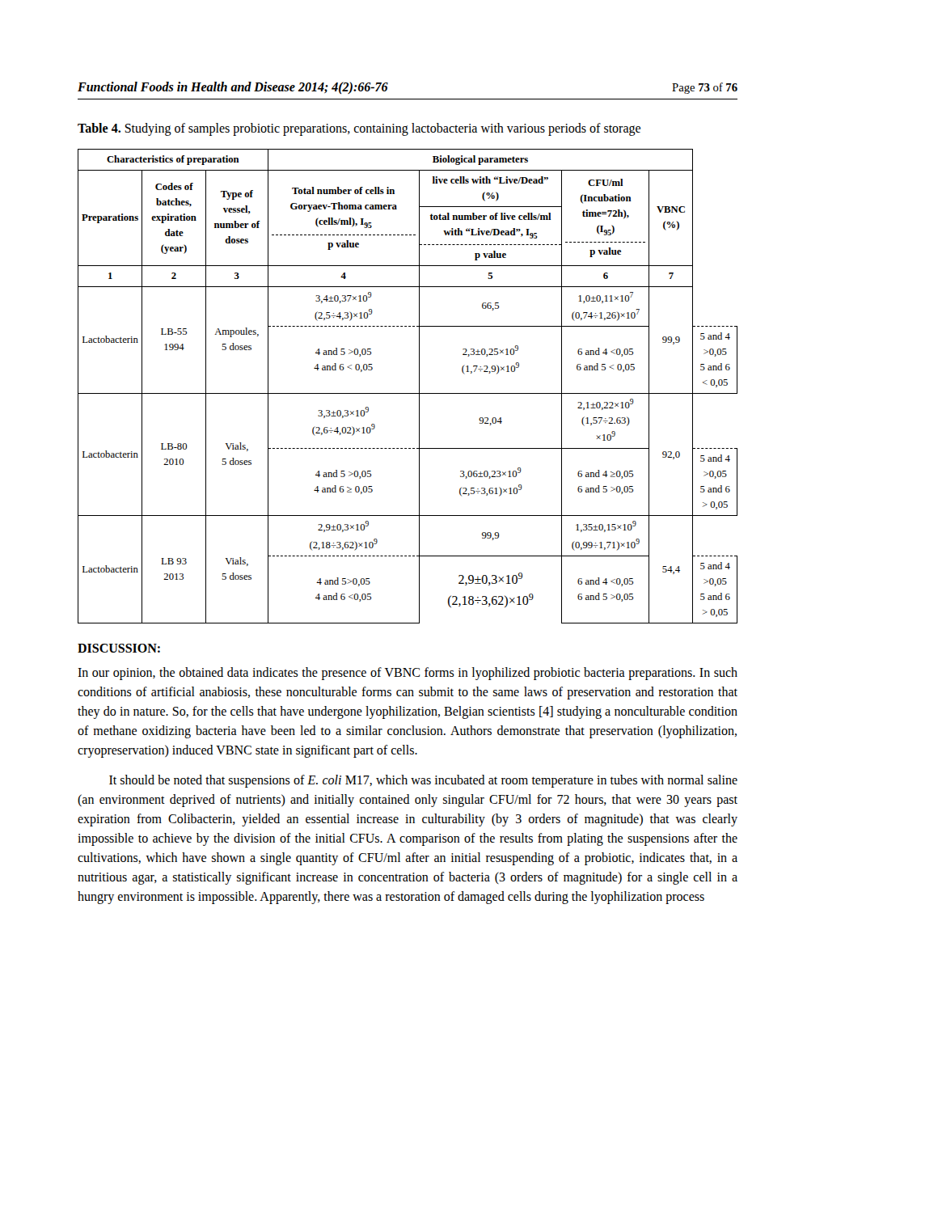Functional Foods in Health and Disease 2014; 4(2):66-76 Page 73 of 76
Table 4. Studying of samples probiotic preparations, containing lactobacteria with various periods of storage
| Characteristics of preparation | Biological parameters |
| --- | --- |
| Preparations | Codes of batches, expiration date (year) | Type of vessel, number of doses | Total number of cells in Goryaev-Thoma camera (cells/ml), I 95 p value | live cells with “Live/Dead” (%) | CFU/ml (Incubation time=72h), (I 95 ) p value | VBNC (%) |
| total number of live cells/ml with “Live/Dead”, I 95 |
| p value |
| 1 | 2 | 3 | 4 | 5 | 6 | 7 |
| Lactobacterin | LB-55 1994 | Ampoules, 5 doses | 3,4±0,37×10 9 (2,5÷4,3)×10 9 | 66,5 | 1,0±0,11×10 7 (0,74÷1,26)×10 7 | 99,9 |
| 2,3±0,25×10 9 (1,7÷2,9)×10 9 | 6 and 4 <0,05 6 and 5 < 0,05 |
| 4 and 5 >0,05 4 and 6 < 0,05 | 5 and 4 >0,05 5 and 6 < 0,05 |
| Lactobacterin | LB-80 2010 | Vials, 5 doses | 3,3±0,3×10 9 (2,6÷4,02)×10 9 | 92,04 | 2,1±0,22×10 9 (1,57÷2.63) ×10 9 | 92,0 |
| 3,06±0,23×10 9 (2,5÷3,61)×10 9 | 6 and 4 ≥0,05 6 and 5 >0,05 |
| 4 and 5 >0,05 4 and 6 ≥ 0,05 | 5 and 4 >0,05 5 and 6 > 0,05 |
| Lactobacterin | LB 93 2013 | Vials, 5 doses | 2,9±0,3×10 9 (2,18÷3,62)×10 9 | 99,9 | 1,35±0,15×10 9 (0,99÷1,71)×10 9 | 54,4 |
| 2,9±0,3×10 9 (2,18÷3,62)×10 9 | 6 and 4 <0,05 6 and 5 >0,05 |
| 4 and 5>0,05 4 and 6 <0,05 | 5 and 4 >0,05 5 and 6 > 0,05 |
DISCUSSION:
In our opinion, the obtained data indicates the presence of VBNC forms in lyophilized probiotic bacteria preparations. In such conditions of artificial anabiosis, these nonculturable forms can submit to the same laws of preservation and restoration that they do in nature. So, for the cells that have undergone lyophilization, Belgian scientists [4] studying a nonculturable condition of methane oxidizing bacteria have been led to a similar conclusion. Authors demonstrate that preservation (lyophilization, cryopreservation) induced VBNC state in significant part of cells.
It should be noted that suspensions of E. coli M17, which was incubated at room temperature in tubes with normal saline (an environment deprived of nutrients) and initially contained only singular CFU/ml for 72 hours, that were 30 years past expiration from Colibacterin, yielded an essential increase in culturability (by 3 orders of magnitude) that was clearly impossible to achieve by the division of the initial CFUs. A comparison of the results from plating the suspensions after the cultivations, which have shown a single quantity of CFU/ml after an initial resuspending of a probiotic, indicates that, in a nutritious agar, a statistically significant increase in concentration of bacteria (3 orders of magnitude) for a single cell in a hungry environment is impossible. Apparently, there was a restoration of damaged cells during the lyophilization process